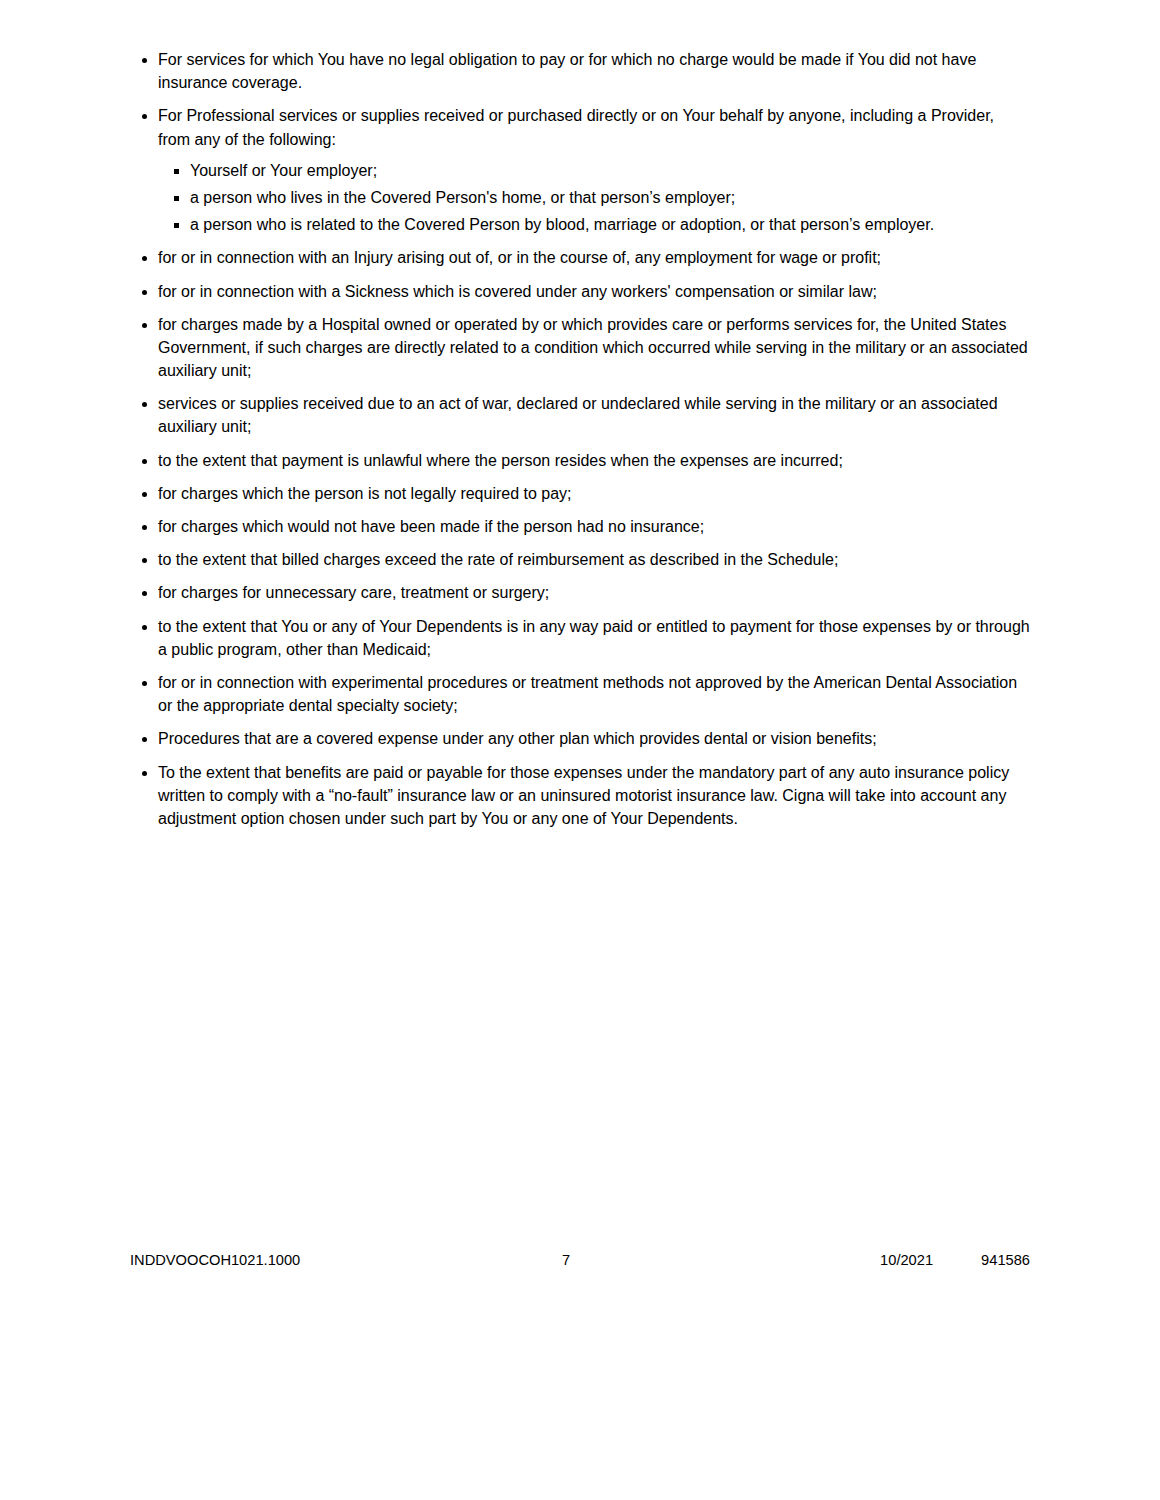For services for which You have no legal obligation to pay or for which no charge would be made if You did not have insurance coverage.
For Professional services or supplies received or purchased directly or on Your behalf by anyone, including a Provider, from any of the following:
Yourself or Your employer;
a person who lives in the Covered Person's home, or that person’s employer;
a person who is related to the Covered Person by blood, marriage or adoption, or that person’s employer.
for or in connection with an Injury arising out of, or in the course of, any employment for wage or profit;
for or in connection with a Sickness which is covered under any workers' compensation or similar law;
for charges made by a Hospital owned or operated by or which provides care or performs services for, the United States Government, if such charges are directly related to a condition which occurred while serving in the military or an associated auxiliary unit;
services or supplies received due to an act of war, declared or undeclared while serving in the military or an associated auxiliary unit;
to the extent that payment is unlawful where the person resides when the expenses are incurred;
for charges which the person is not legally required to pay;
for charges which would not have been made if the person had no insurance;
to the extent that billed charges exceed the rate of reimbursement as described in the Schedule;
for charges for unnecessary care, treatment or surgery;
to the extent that You or any of Your Dependents is in any way paid or entitled to payment for those expenses by or through a public program, other than Medicaid;
for or in connection with experimental procedures or treatment methods not approved by the American Dental Association or the appropriate dental specialty society;
Procedures that are a covered expense under any other plan which provides dental or vision benefits;
To the extent that benefits are paid or payable for those expenses under the mandatory part of any auto insurance policy written to comply with a “no-fault” insurance law or an uninsured motorist insurance law. Cigna will take into account any adjustment option chosen under such part by You or any one of Your Dependents.
INDDVOOCOH1021.1000
7
10/2021941586